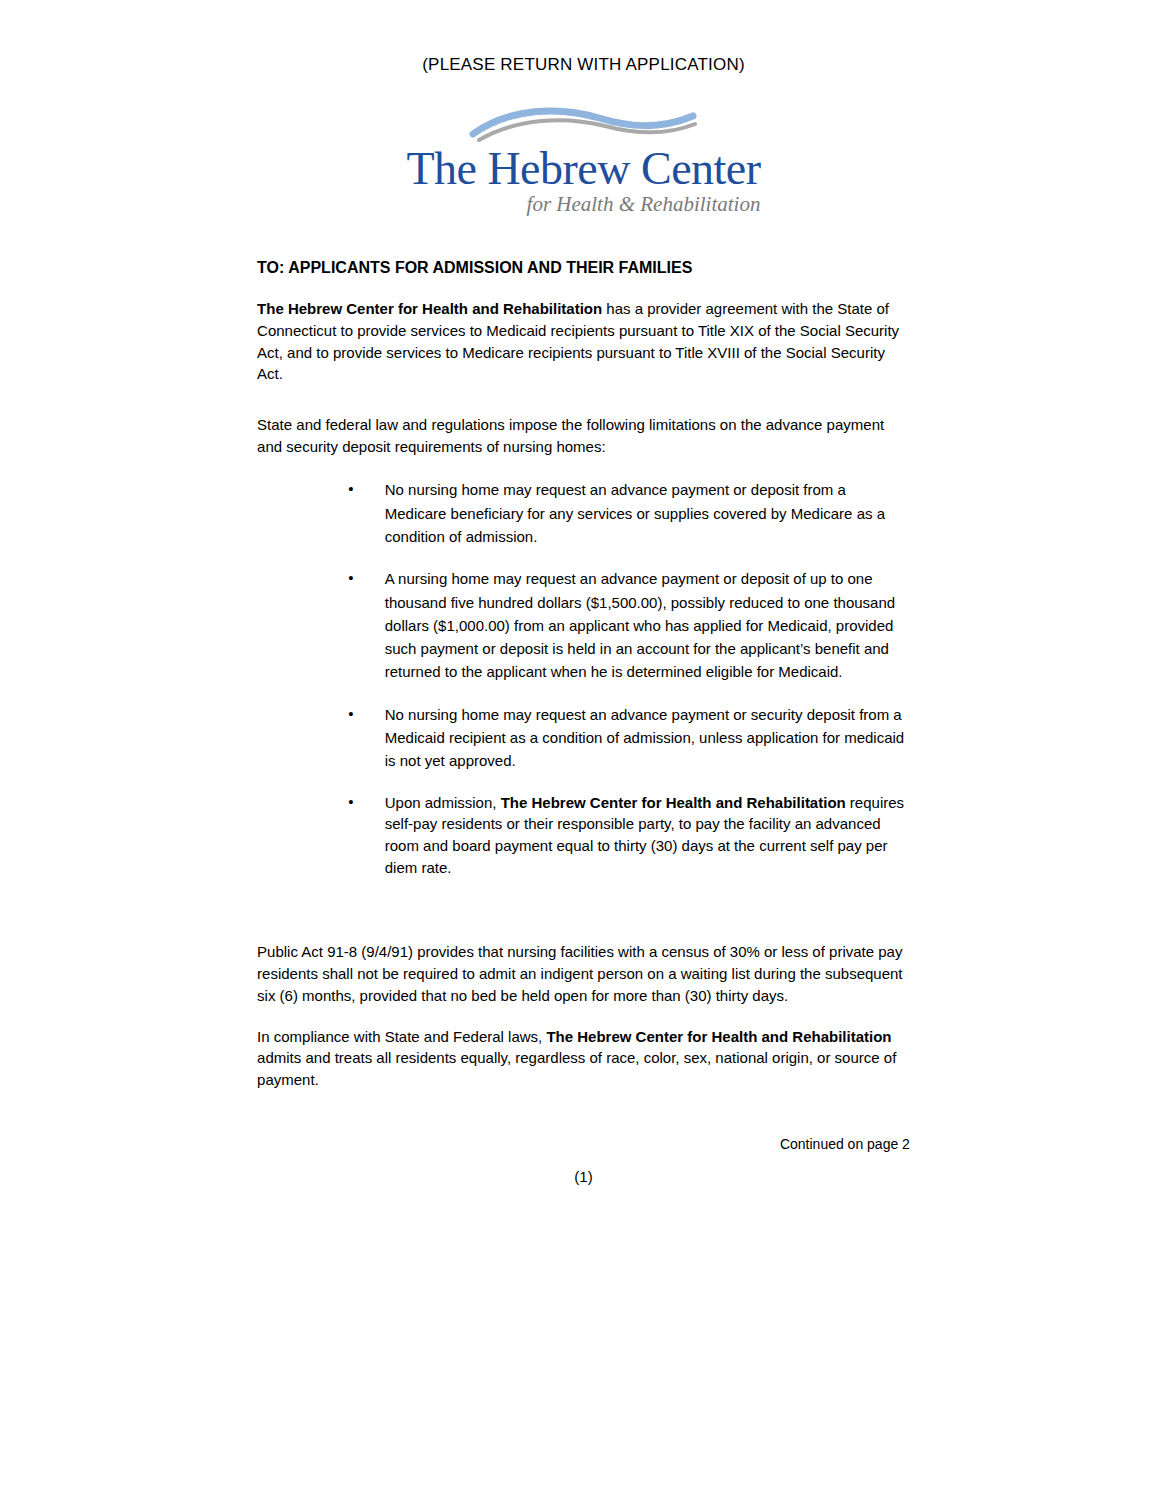(PLEASE RETURN WITH APPLICATION)
The Hebrew Center
for Health & Rehabilitation
TO: APPLICANTS FOR ADMISSION AND THEIR FAMILIES
The Hebrew Center for Health and Rehabilitation has a provider agreement with the State of Connecticut to provide services to Medicaid recipients pursuant to Title XIX of the Social Security Act, and to provide services to Medicare recipients pursuant to Title XVIII of the Social Security Act.
State and federal law and regulations impose the following limitations on the advance payment and security deposit requirements of nursing homes:
No nursing home may request an advance payment or deposit from a Medicare beneficiary for any services or supplies covered by Medicare as a condition of admission.
A nursing home may request an advance payment or deposit of up to one thousand five hundred dollars ($1,500.00), possibly reduced to one thousand dollars ($1,000.00) from an applicant who has applied for Medicaid, provided such payment or deposit is held in an account for the applicant’s benefit and returned to the applicant when he is determined eligible for Medicaid.
No nursing home may request an advance payment or security deposit from a Medicaid recipient as a condition of admission, unless application for medicaid is not yet approved.
Upon admission, The Hebrew Center for Health and Rehabilitation requires self-pay residents or their responsible party, to pay the facility an advanced room and board payment equal to thirty (30) days at the current self pay per diem rate.
Public Act 91-8 (9/4/91) provides that nursing facilities with a census of 30% or less of private pay residents shall not be required to admit an indigent person on a waiting list during the subsequent six (6) months, provided that no bed be held open for more than (30) thirty days.
In compliance with State and Federal laws, The Hebrew Center for Health and Rehabilitation admits and treats all residents equally, regardless of race, color, sex, national origin, or source of payment.
Continued on page 2
(1)